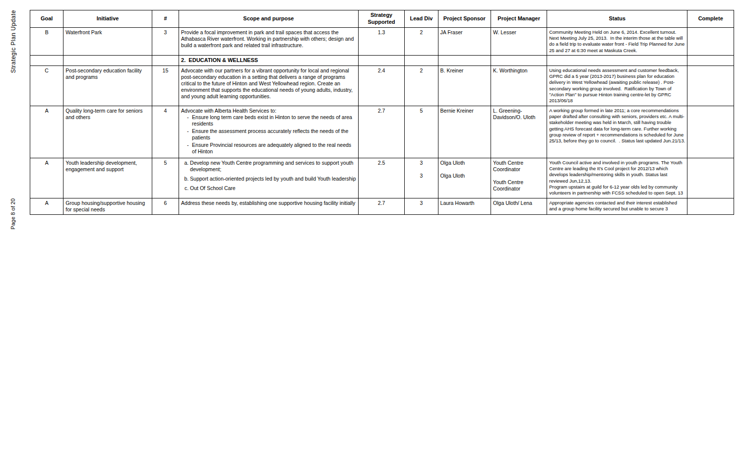Strategic Plan Update
Page 8 of 20
| Goal | Initiative | # | Scope and purpose | Strategy Supported | Lead Div | Project Sponsor | Project Manager | Status | Complete |
| --- | --- | --- | --- | --- | --- | --- | --- | --- | --- |
| B | Waterfront Park | 3 | Provide a focal improvement in park and trail spaces that access the Athabasca River waterfront. Working in partnership with others; design and build a waterfront park and related trail infrastructure. | 1.3 | 2 | JA Fraser | W. Lesser | Community Meeting Held on June 6, 2014. Excellent turnout. Next Meeting July 25, 2013. In the interim those at the table will do a field trip to evaluate water front - Field Trip Planned for June 25 and 27 at 6:30 meet at Maskuta Creek. | |
| | | | 2. EDUCATION & WELLNESS | | | | | | |
| C | Post-secondary education facility and programs | 15 | Advocate with our partners for a vibrant opportunity for local and regional post-secondary education in a setting that delivers a range of programs critical to the future of Hinton and West Yellowhead region. Create an environment that supports the educational needs of young adults, industry, and young adult learning opportunities. | 2.4 | 2 | B. Kreiner | K. Worthington | Using educational needs assessment and customer feedback, GPRC did a 5 year (2013-2017) business plan for education delivery in West Yellowhead (awaiting public release) . Post-secondary working group involved. Ratification by Town of "Action Plan" to pursue Hinton training centre-let by GPRC 2013/06/18 | |
| A | Quality long-term care for seniors and others | 4 | Advocate with Alberta Health Services to: Ensure long term care beds exist in Hinton to serve the needs of area residents Ensure the assessment process accurately reflects the needs of the patients Ensure Provincial resources are adequately aligned to the real needs of Hinton | 2.7 | 5 | Bernie Kreiner | L. Greening-Davidson/O. Uloth | A working group formed in late 2011; a core recommendations paper drafted after consulting with seniors, providers etc. A multi-stakeholder meeting was held in March, still having trouble getting AHS forecast data for long-term care. Further working group review of report + recommendations is scheduled for June 25/13, before they go to council. . Status last updated Jun.21/13. | |
| A | Youth leadership development, engagement and support | 5 | Develop new Youth Centre programming and services to support youth development; Support action-oriented projects led by youth and build Youth leadership Out Of School Care | 2.5 | 3 3 | Olga Uloth Olga Uloth | Youth Centre Coordinator Youth Centre Coordinator | Youth Council active and involved in youth programs. The Youth Centre are leading the It's Cool project for 2012/13 which develops leadership/mentoring skills in youth. Status last reviewed Jun,12,13. Program upstairs at guild for 6-12 year olds led by community volunteers in partnership with FCSS scheduled to open Sept. 13 | |
| A | Group housing/supportive housing for special needs | 6 | Address these needs by, establishing one supportive housing facility initially | 2.7 | 3 | Laura Howarth | Olga Uloth/ Lena | Appropriate agencies contacted and their interest established and a group home facility secured but unable to secure 3 | |